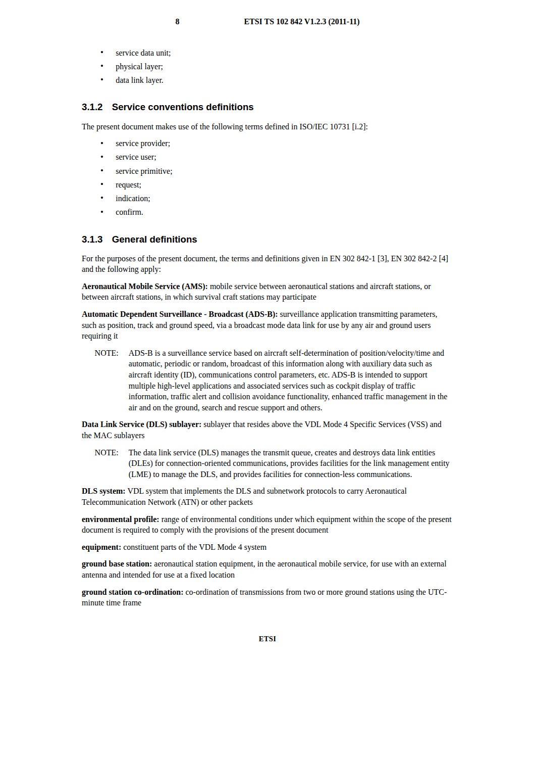8 ETSI TS 102 842 V1.2.3 (2011-11)
service data unit;
physical layer;
data link layer.
3.1.2 Service conventions definitions
The present document makes use of the following terms defined in ISO/IEC 10731 [i.2]:
service provider;
service user;
service primitive;
request;
indication;
confirm.
3.1.3 General definitions
For the purposes of the present document, the terms and definitions given in EN 302 842-1 [3], EN 302 842-2 [4] and the following apply:
Aeronautical Mobile Service (AMS): mobile service between aeronautical stations and aircraft stations, or between aircraft stations, in which survival craft stations may participate
Automatic Dependent Surveillance - Broadcast (ADS-B): surveillance application transmitting parameters, such as position, track and ground speed, via a broadcast mode data link for use by any air and ground users requiring it
NOTE: ADS-B is a surveillance service based on aircraft self-determination of position/velocity/time and automatic, periodic or random, broadcast of this information along with auxiliary data such as aircraft identity (ID), communications control parameters, etc. ADS-B is intended to support multiple high-level applications and associated services such as cockpit display of traffic information, traffic alert and collision avoidance functionality, enhanced traffic management in the air and on the ground, search and rescue support and others.
Data Link Service (DLS) sublayer: sublayer that resides above the VDL Mode 4 Specific Services (VSS) and the MAC sublayers
NOTE: The data link service (DLS) manages the transmit queue, creates and destroys data link entities (DLEs) for connection-oriented communications, provides facilities for the link management entity (LME) to manage the DLS, and provides facilities for connection-less communications.
DLS system: VDL system that implements the DLS and subnetwork protocols to carry Aeronautical Telecommunication Network (ATN) or other packets
environmental profile: range of environmental conditions under which equipment within the scope of the present document is required to comply with the provisions of the present document
equipment: constituent parts of the VDL Mode 4 system
ground base station: aeronautical station equipment, in the aeronautical mobile service, for use with an external antenna and intended for use at a fixed location
ground station co-ordination: co-ordination of transmissions from two or more ground stations using the UTC-minute time frame
ETSI